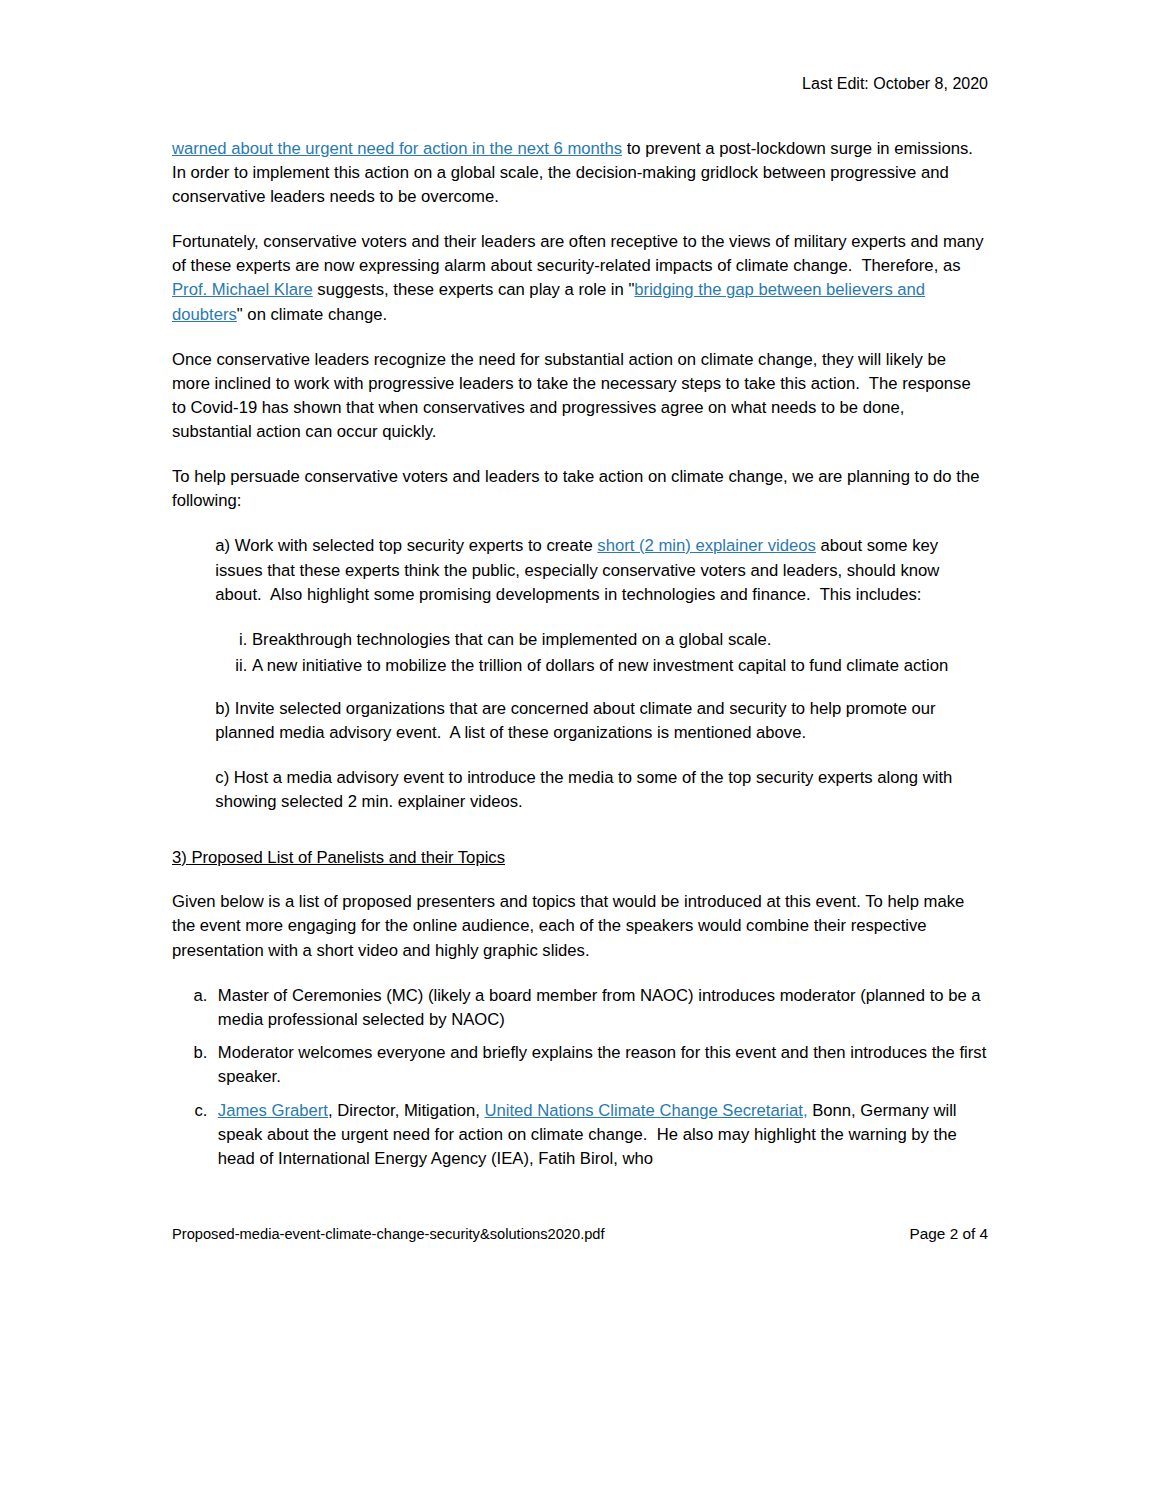Last Edit: October 8, 2020
warned about the urgent need for action in the next 6 months to prevent a post-lockdown surge in emissions. In order to implement this action on a global scale, the decision-making gridlock between progressive and conservative leaders needs to be overcome.
Fortunately, conservative voters and their leaders are often receptive to the views of military experts and many of these experts are now expressing alarm about security-related impacts of climate change. Therefore, as Prof. Michael Klare suggests, these experts can play a role in "bridging the gap between believers and doubters" on climate change.
Once conservative leaders recognize the need for substantial action on climate change, they will likely be more inclined to work with progressive leaders to take the necessary steps to take this action. The response to Covid-19 has shown that when conservatives and progressives agree on what needs to be done, substantial action can occur quickly.
To help persuade conservative voters and leaders to take action on climate change, we are planning to do the following:
a) Work with selected top security experts to create short (2 min) explainer videos about some key issues that these experts think the public, especially conservative voters and leaders, should know about. Also highlight some promising developments in technologies and finance. This includes:
Breakthrough technologies that can be implemented on a global scale.
A new initiative to mobilize the trillion of dollars of new investment capital to fund climate action
b) Invite selected organizations that are concerned about climate and security to help promote our planned media advisory event. A list of these organizations is mentioned above.
c) Host a media advisory event to introduce the media to some of the top security experts along with showing selected 2 min. explainer videos.
3) Proposed List of Panelists and their Topics
Given below is a list of proposed presenters and topics that would be introduced at this event. To help make the event more engaging for the online audience, each of the speakers would combine their respective presentation with a short video and highly graphic slides.
Master of Ceremonies (MC) (likely a board member from NAOC) introduces moderator (planned to be a media professional selected by NAOC)
Moderator welcomes everyone and briefly explains the reason for this event and then introduces the first speaker.
James Grabert, Director, Mitigation, United Nations Climate Change Secretariat, Bonn, Germany will speak about the urgent need for action on climate change. He also may highlight the warning by the head of International Energy Agency (IEA), Fatih Birol, who
Proposed-media-event-climate-change-security&solutions2020.pdf Page 2 of 4